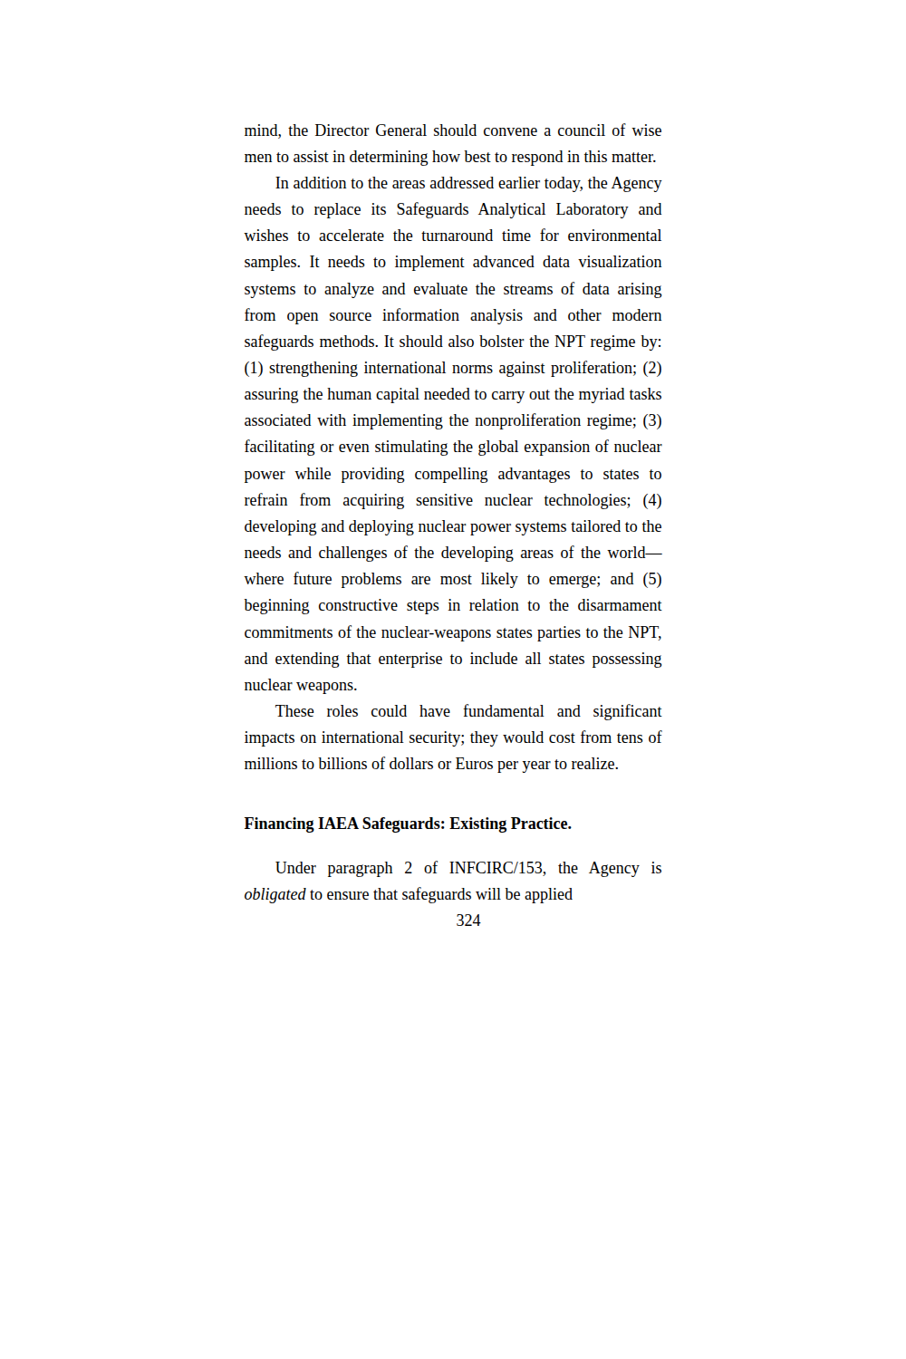mind, the Director General should convene a council of wise men to assist in determining how best to respond in this matter.
In addition to the areas addressed earlier today, the Agency needs to replace its Safeguards Analytical Laboratory and wishes to accelerate the turnaround time for environmental samples. It needs to implement advanced data visualization systems to analyze and evaluate the streams of data arising from open source information analysis and other modern safeguards methods. It should also bolster the NPT regime by: (1) strengthening international norms against proliferation; (2) assuring the human capital needed to carry out the myriad tasks associated with implementing the nonproliferation regime; (3) facilitating or even stimulating the global expansion of nuclear power while providing compelling advantages to states to refrain from acquiring sensitive nuclear technologies; (4) developing and deploying nuclear power systems tailored to the needs and challenges of the developing areas of the world—where future problems are most likely to emerge; and (5) beginning constructive steps in relation to the disarmament commitments of the nuclear-weapons states parties to the NPT, and extending that enterprise to include all states possessing nuclear weapons.
These roles could have fundamental and significant impacts on international security; they would cost from tens of millions to billions of dollars or Euros per year to realize.
Financing IAEA Safeguards: Existing Practice.
Under paragraph 2 of INFCIRC/153, the Agency is obligated to ensure that safeguards will be applied
324